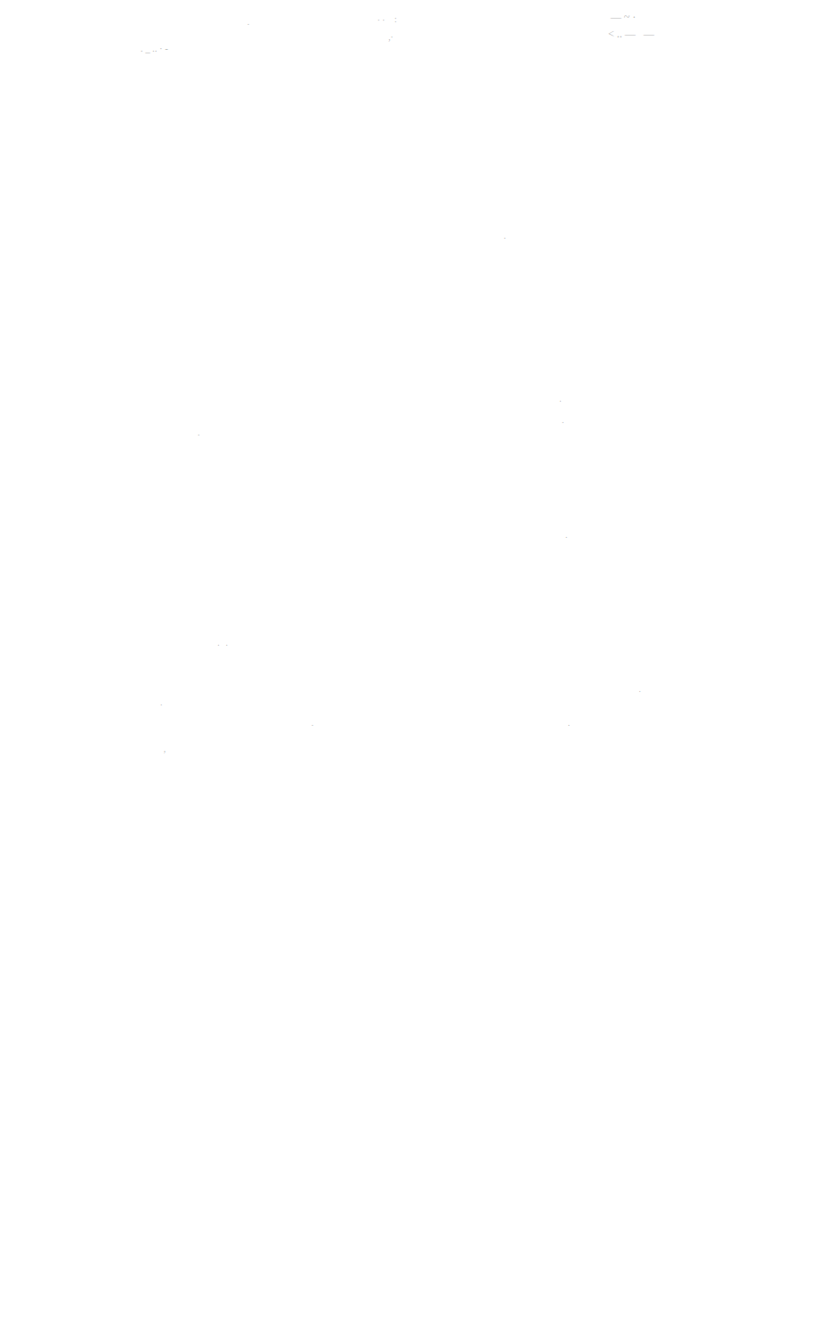. · · : ,· — ~ · < .. — — . _ .. · - . . . . . . . . . . . ,